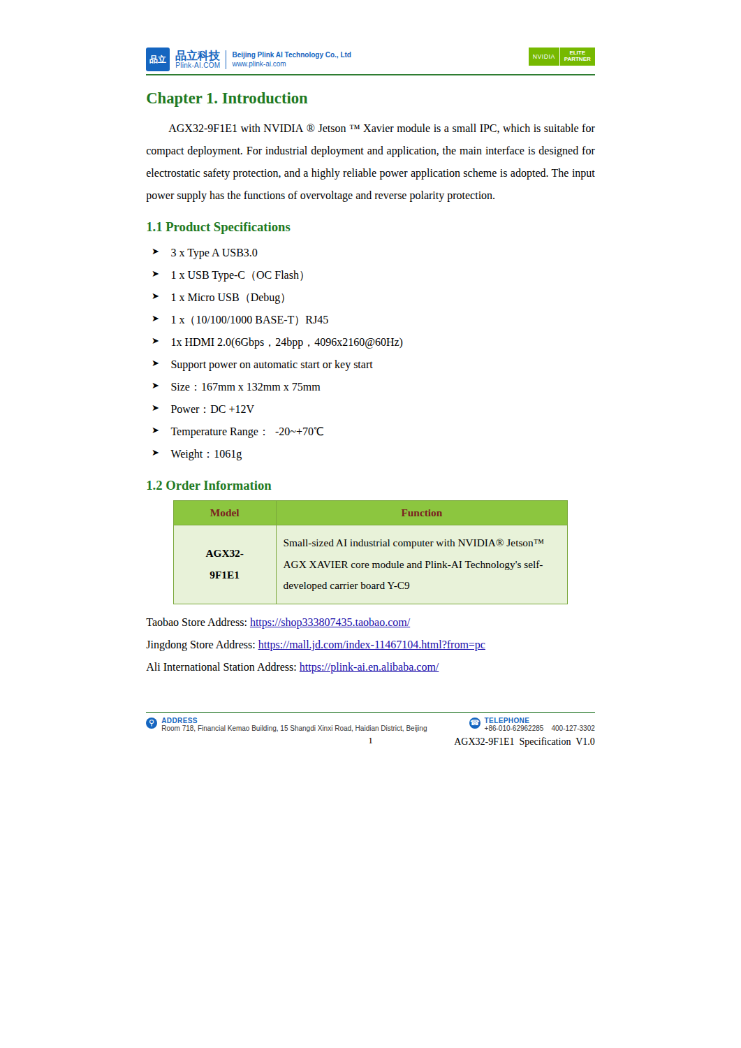品立
品立科技 Plink-AI.COM
Beijing Plink AI Technology Co., Ltd
www.plink-ai.com
NVIDIA
ELITE PARTNER
Chapter 1. Introduction
AGX32-9F1E1 with NVIDIA ® Jetson ™ Xavier module is a small IPC, which is suitable for compact deployment. For industrial deployment and application, the main interface is designed for electrostatic safety protection, and a highly reliable power application scheme is adopted. The input power supply has the functions of overvoltage and reverse polarity protection.
1.1 Product Specifications
3 x Type A USB3.0
1 x USB Type-C（OC Flash）
1 x Micro USB（Debug）
1 x（10/100/1000 BASE-T）RJ45
1x HDMI 2.0(6Gbps，24bpp，4096x2160@60Hz)
Support power on automatic start or key start
Size：167mm x 132mm x 75mm
Power：DC +12V
Temperature Range： -20~+70℃
Weight：1061g
1.2 Order Information
| Model | Function |
| --- | --- |
| AGX32- 9F1E1 | Small-sized AI industrial computer with NVIDIA® Jetson™ AGX XAVIER core module and Plink-AI Technology's self-developed carrier board Y-C9 |
Taobao Store Address: https://shop333807435.taobao.com/
Jingdong Store Address: https://mall.jd.com/index-11467104.html?from=pc
Ali International Station Address: https://plink-ai.en.alibaba.com/
⚲
ADDRESS
Room 718, Financial Kemao Building, 15 Shangdi Xinxi Road, Haidian District, Beijing
☎
TELEPHONE
+86-010-62962285 400-127-3302
1
AGX32-9F1E1 Specification V1.0